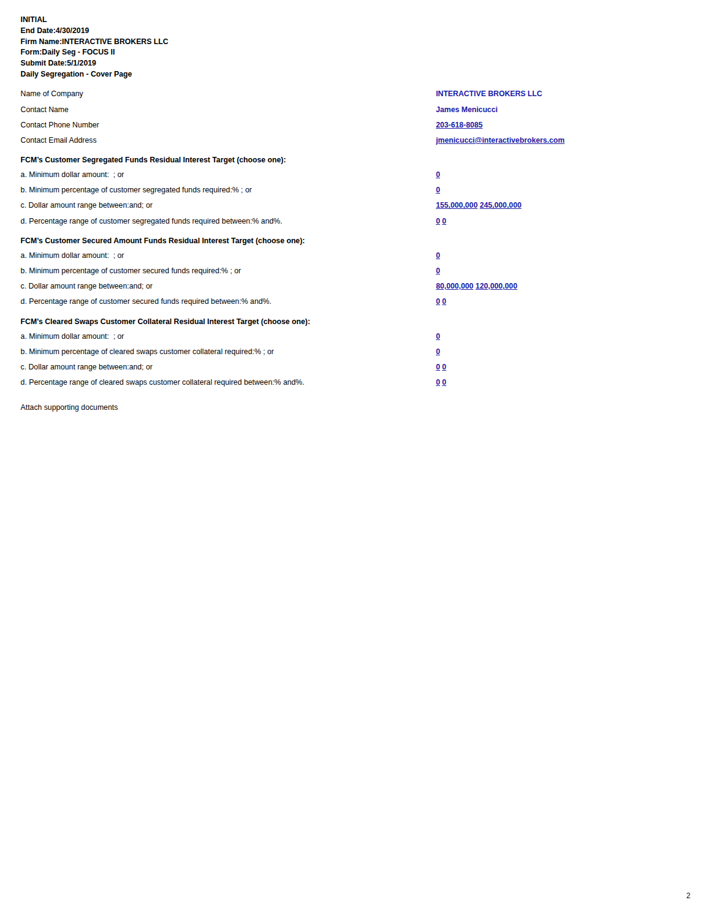INITIAL
End Date:4/30/2019
Firm Name:INTERACTIVE BROKERS LLC
Form:Daily Seg - FOCUS II
Submit Date:5/1/2019
Daily Segregation - Cover Page
| Name of Company | INTERACTIVE BROKERS LLC |
| Contact Name | James Menicucci |
| Contact Phone Number | 203-618-8085 |
| Contact Email Address | jmenicucci@interactivebrokers.com |
FCM’s Customer Segregated Funds Residual Interest Target (choose one):
| a. Minimum dollar amount: ; or | 0 |
| b. Minimum percentage of customer segregated funds required:% ; or | 0 |
| c. Dollar amount range between:and; or | 155,000,000 245,000,000 |
| d. Percentage range of customer segregated funds required between:% and%. | 0 0 |
FCM’s Customer Secured Amount Funds Residual Interest Target (choose one):
| a. Minimum dollar amount: ; or | 0 |
| b. Minimum percentage of customer secured funds required:% ; or | 0 |
| c. Dollar amount range between:and; or | 80,000,000 120,000,000 |
| d. Percentage range of customer secured funds required between:% and%. | 0 0 |
FCM's Cleared Swaps Customer Collateral Residual Interest Target (choose one):
| a. Minimum dollar amount: ; or | 0 |
| b. Minimum percentage of cleared swaps customer collateral required:% ; or | 0 |
| c. Dollar amount range between:and; or | 0 0 |
| d. Percentage range of cleared swaps customer collateral required between:% and%. | 0 0 |
Attach supporting documents
2